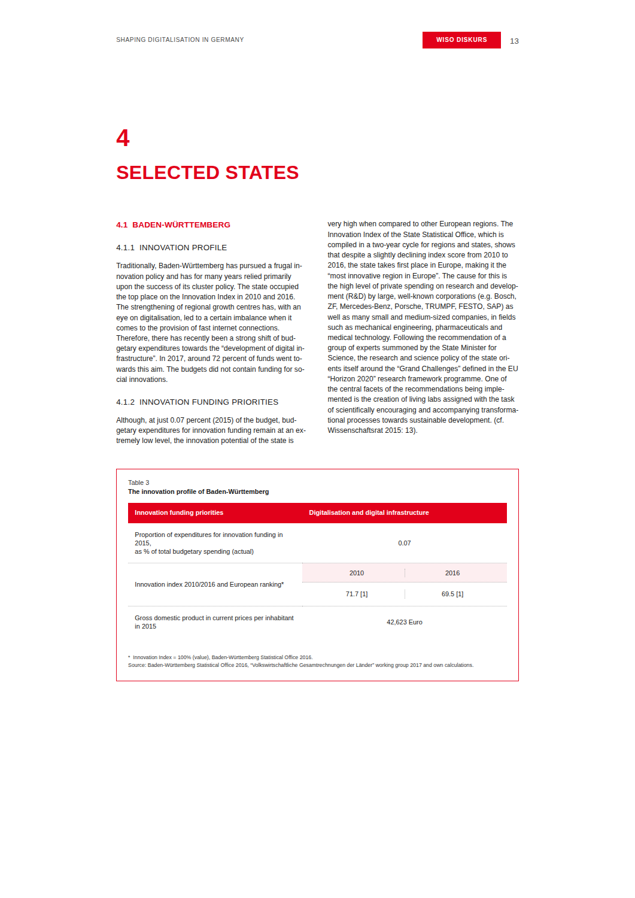Shaping Digitalisation in Germany
WISO DISKURS
13
4
SELECTED STATES
4.1 BADEN-WÜRTTEMBERG
4.1.1 INNOVATION PROFILE
Traditionally, Baden-Württemberg has pursued a frugal innovation policy and has for many years relied primarily upon the success of its cluster policy. The state occupied the top place on the Innovation Index in 2010 and 2016. The strengthening of regional growth centres has, with an eye on digitalisation, led to a certain imbalance when it comes to the provision of fast internet connections. Therefore, there has recently been a strong shift of budgetary expenditures towards the “development of digital infrastructure”. In 2017, around 72 percent of funds went towards this aim. The budgets did not contain funding for social innovations.
4.1.2 INNOVATION FUNDING PRIORITIES
Although, at just 0.07 percent (2015) of the budget, budgetary expenditures for innovation funding remain at an extremely low level, the innovation potential of the state is very high when compared to other European regions. The Innovation Index of the State Statistical Office, which is compiled in a two-year cycle for regions and states, shows that despite a slightly declining index score from 2010 to 2016, the state takes first place in Europe, making it the “most innovative region in Europe”. The cause for this is the high level of private spending on research and development (R&D) by large, well-known corporations (e.g. Bosch, ZF, Mercedes-Benz, Porsche, TRUMPF, FESTO, SAP) as well as many small and medium-sized companies, in fields such as mechanical engineering, pharmaceuticals and medical technology. Following the recommendation of a group of experts summoned by the State Minister for Science, the research and science policy of the state orients itself around the “Grand Challenges” defined in the EU “Horizon 2020” research framework programme. One of the central facets of the recommendations being implemented is the creation of living labs assigned with the task of scientifically encouraging and accompanying transformational processes towards sustainable development. (cf. Wissenschaftsrat 2015: 13).
Table 3 The innovation profile of Baden-Württemberg
| Innovation funding priorities | Digitalisation and digital infrastructure |
| --- | --- |
| Proportion of expenditures for innovation funding in 2015, as % of total budgetary spending (actual) | 0.07 |
| Innovation index 2010/2016 and European ranking* | 2010 2016 |
| 71.7 [1] 69.5 [1] |
| Gross domestic product in current prices per inhabitant in 2015 | 42,623 Euro |
* Innovation Index = 100% (value), Baden-Württemberg Statistical Office 2016.
Source: Baden-Württemberg Statistical Office 2016, “Volkswirtschaftliche Gesamtrechnungen der Länder” working group 2017 and own calculations.